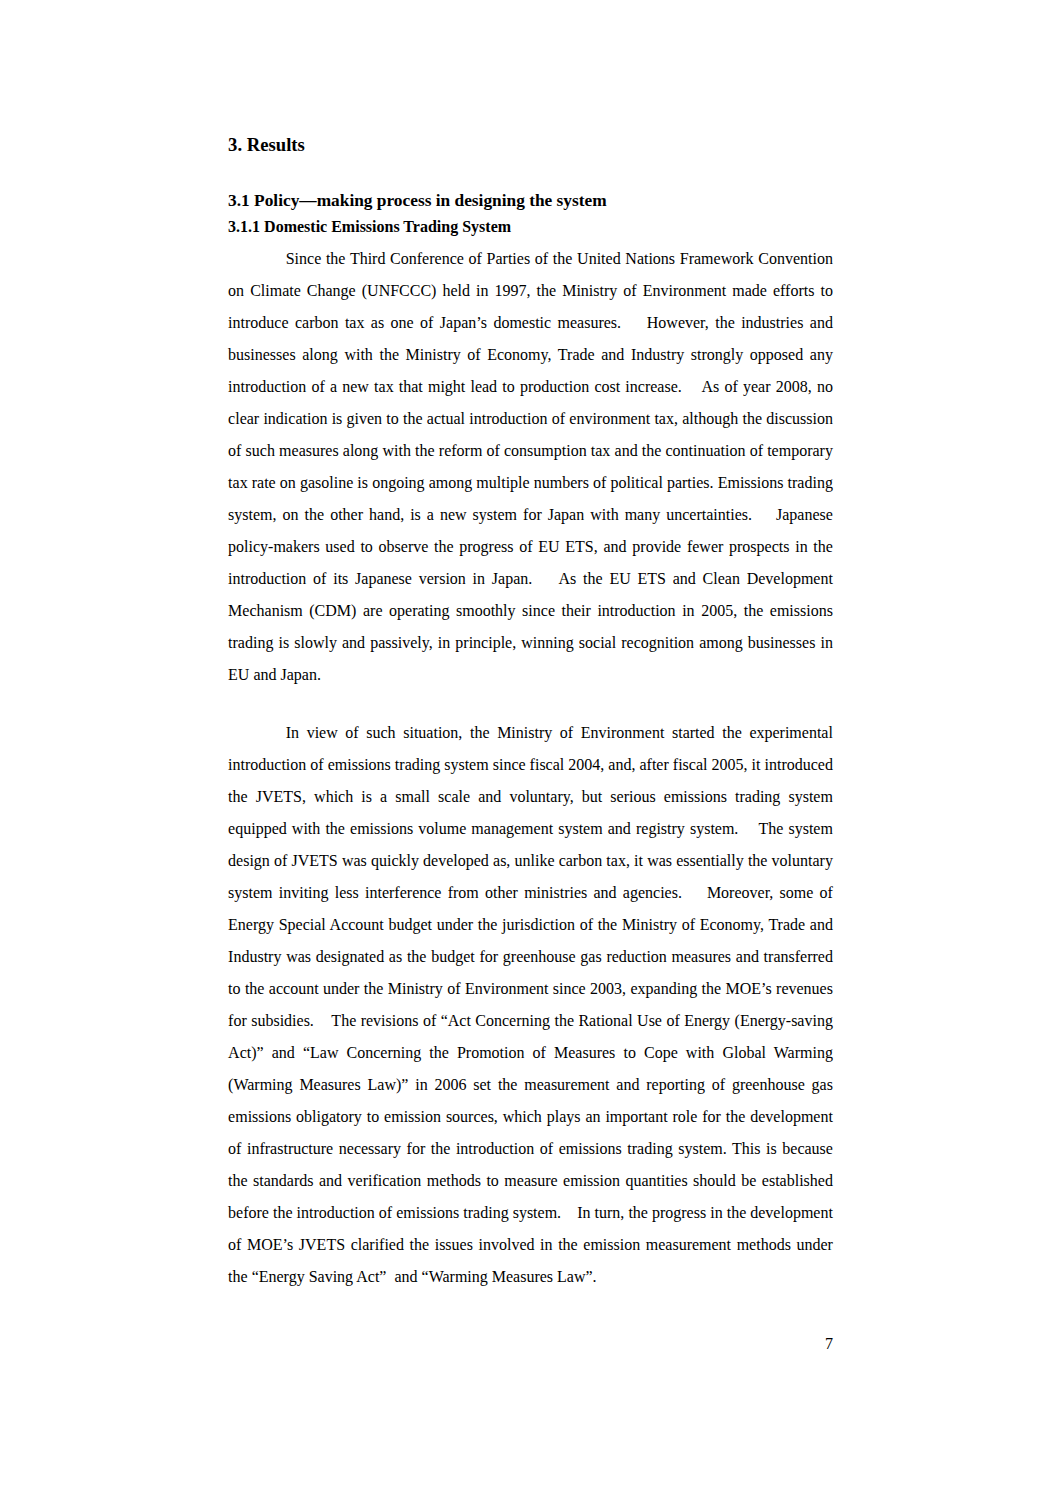3. Results
3.1 Policy—making process in designing the system
3.1.1 Domestic Emissions Trading System
Since the Third Conference of Parties of the United Nations Framework Convention on Climate Change (UNFCCC) held in 1997, the Ministry of Environment made efforts to introduce carbon tax as one of Japan’s domestic measures. However, the industries and businesses along with the Ministry of Economy, Trade and Industry strongly opposed any introduction of a new tax that might lead to production cost increase. As of year 2008, no clear indication is given to the actual introduction of environment tax, although the discussion of such measures along with the reform of consumption tax and the continuation of temporary tax rate on gasoline is ongoing among multiple numbers of political parties. Emissions trading system, on the other hand, is a new system for Japan with many uncertainties. Japanese policy-makers used to observe the progress of EU ETS, and provide fewer prospects in the introduction of its Japanese version in Japan. As the EU ETS and Clean Development Mechanism (CDM) are operating smoothly since their introduction in 2005, the emissions trading is slowly and passively, in principle, winning social recognition among businesses in EU and Japan.
In view of such situation, the Ministry of Environment started the experimental introduction of emissions trading system since fiscal 2004, and, after fiscal 2005, it introduced the JVETS, which is a small scale and voluntary, but serious emissions trading system equipped with the emissions volume management system and registry system. The system design of JVETS was quickly developed as, unlike carbon tax, it was essentially the voluntary system inviting less interference from other ministries and agencies. Moreover, some of Energy Special Account budget under the jurisdiction of the Ministry of Economy, Trade and Industry was designated as the budget for greenhouse gas reduction measures and transferred to the account under the Ministry of Environment since 2003, expanding the MOE’s revenues for subsidies. The revisions of “Act Concerning the Rational Use of Energy (Energy-saving Act)” and “Law Concerning the Promotion of Measures to Cope with Global Warming (Warming Measures Law)” in 2006 set the measurement and reporting of greenhouse gas emissions obligatory to emission sources, which plays an important role for the development of infrastructure necessary for the introduction of emissions trading system. This is because the standards and verification methods to measure emission quantities should be established before the introduction of emissions trading system. In turn, the progress in the development of MOE’s JVETS clarified the issues involved in the emission measurement methods under the “Energy Saving Act” and “Warming Measures Law”.
7